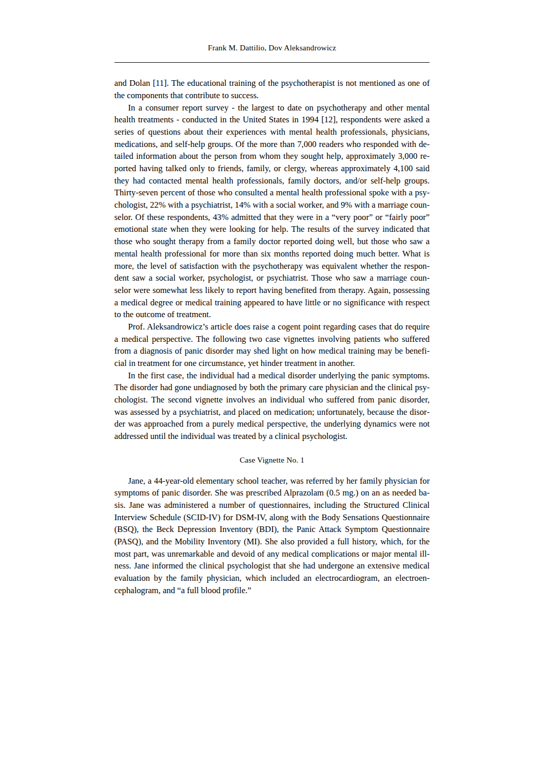Frank M. Dattilio, Dov Aleksandrowicz
and Dolan [11]. The educational training of the psychotherapist is not mentioned as one of the components that contribute to success.
In a consumer report survey - the largest to date on psychotherapy and other mental health treatments - conducted in the United States in 1994 [12], respondents were asked a series of questions about their experiences with mental health professionals, physicians, medications, and self-help groups. Of the more than 7,000 readers who responded with detailed information about the person from whom they sought help, approximately 3,000 reported having talked only to friends, family, or clergy, whereas approximately 4,100 said they had contacted mental health professionals, family doctors, and/or self-help groups. Thirty-seven percent of those who consulted a mental health professional spoke with a psychologist, 22% with a psychiatrist, 14% with a social worker, and 9% with a marriage counselor. Of these respondents, 43% admitted that they were in a “very poor” or “fairly poor” emotional state when they were looking for help. The results of the survey indicated that those who sought therapy from a family doctor reported doing well, but those who saw a mental health professional for more than six months reported doing much better. What is more, the level of satisfaction with the psychotherapy was equivalent whether the respondent saw a social worker, psychologist, or psychiatrist. Those who saw a marriage counselor were somewhat less likely to report having benefited from therapy. Again, possessing a medical degree or medical training appeared to have little or no significance with respect to the outcome of treatment.
Prof. Aleksandrowicz’s article does raise a cogent point regarding cases that do require a medical perspective. The following two case vignettes involving patients who suffered from a diagnosis of panic disorder may shed light on how medical training may be beneficial in treatment for one circumstance, yet hinder treatment in another.
In the first case, the individual had a medical disorder underlying the panic symptoms. The disorder had gone undiagnosed by both the primary care physician and the clinical psychologist. The second vignette involves an individual who suffered from panic disorder, was assessed by a psychiatrist, and placed on medication; unfortunately, because the disorder was approached from a purely medical perspective, the underlying dynamics were not addressed until the individual was treated by a clinical psychologist.
Case Vignette No. 1
Jane, a 44-year-old elementary school teacher, was referred by her family physician for symptoms of panic disorder. She was prescribed Alprazolam (0.5 mg.) on an as needed basis. Jane was administered a number of questionnaires, including the Structured Clinical Interview Schedule (SCID-IV) for DSM-IV, along with the Body Sensations Questionnaire (BSQ), the Beck Depression Inventory (BDI), the Panic Attack Symptom Questionnaire (PASQ), and the Mobility Inventory (MI). She also provided a full history, which, for the most part, was unremarkable and devoid of any medical complications or major mental illness. Jane informed the clinical psychologist that she had undergone an extensive medical evaluation by the family physician, which included an electrocardiogram, an electroencephalogram, and “a full blood profile.”